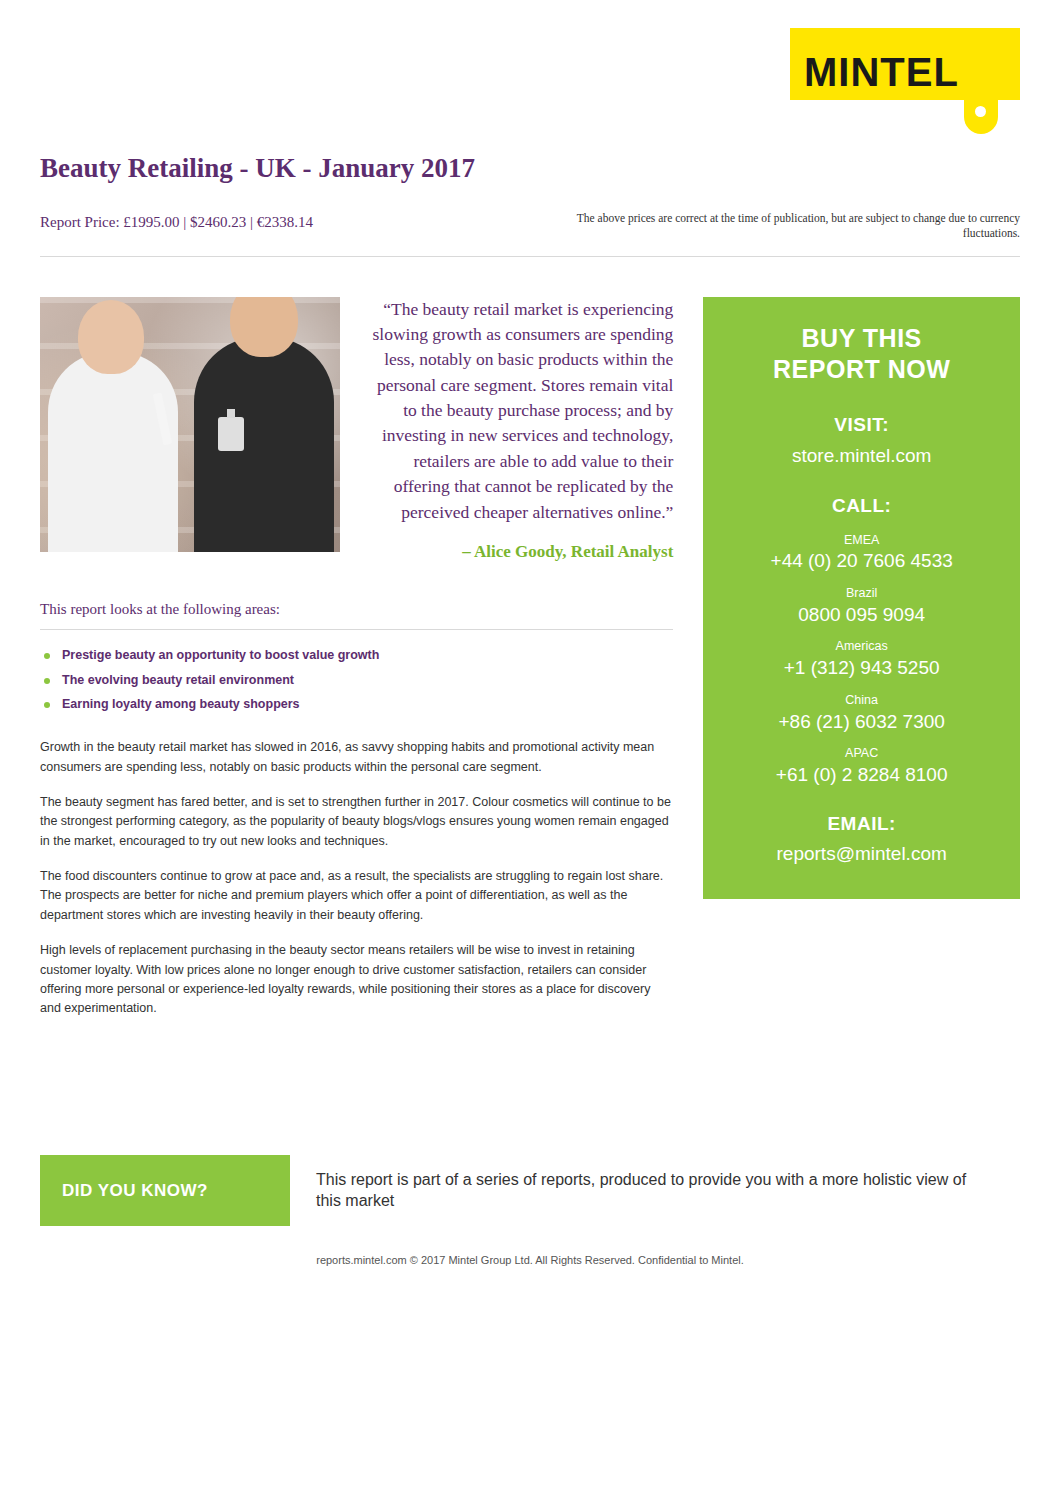MINTEL
Beauty Retailing - UK - January 2017
Report Price: £1995.00 | $2460.23 | €2338.14
The above prices are correct at the time of publication, but are subject to change due to currency fluctuations.
“The beauty retail market is experiencing slowing growth as consumers are spending less, notably on basic products within the personal care segment. Stores remain vital to the beauty purchase process; and by investing in new services and technology, retailers are able to add value to their offering that cannot be replicated by the perceived cheaper alternatives online.”
– Alice Goody, Retail Analyst
This report looks at the following areas:
Prestige beauty an opportunity to boost value growth
The evolving beauty retail environment
Earning loyalty among beauty shoppers
Growth in the beauty retail market has slowed in 2016, as savvy shopping habits and promotional activity mean consumers are spending less, notably on basic products within the personal care segment.
The beauty segment has fared better, and is set to strengthen further in 2017. Colour cosmetics will continue to be the strongest performing category, as the popularity of beauty blogs/vlogs ensures young women remain engaged in the market, encouraged to try out new looks and techniques.
The food discounters continue to grow at pace and, as a result, the specialists are struggling to regain lost share. The prospects are better for niche and premium players which offer a point of differentiation, as well as the department stores which are investing heavily in their beauty offering.
High levels of replacement purchasing in the beauty sector means retailers will be wise to invest in retaining customer loyalty. With low prices alone no longer enough to drive customer satisfaction, retailers can consider offering more personal or experience-led loyalty rewards, while positioning their stores as a place for discovery and experimentation.
BUY THIS
REPORT NOW
VISIT:
store.mintel.com
CALL:
EMEA
+44 (0) 20 7606 4533
Brazil
0800 095 9094
Americas
+1 (312) 943 5250
China
+86 (21) 6032 7300
APAC
+61 (0) 2 8284 8100
EMAIL:
reports@mintel.com
DID YOU KNOW?
This report is part of a series of reports, produced to provide you with a more holistic view of this market
reports.mintel.com © 2017 Mintel Group Ltd. All Rights Reserved. Confidential to Mintel.